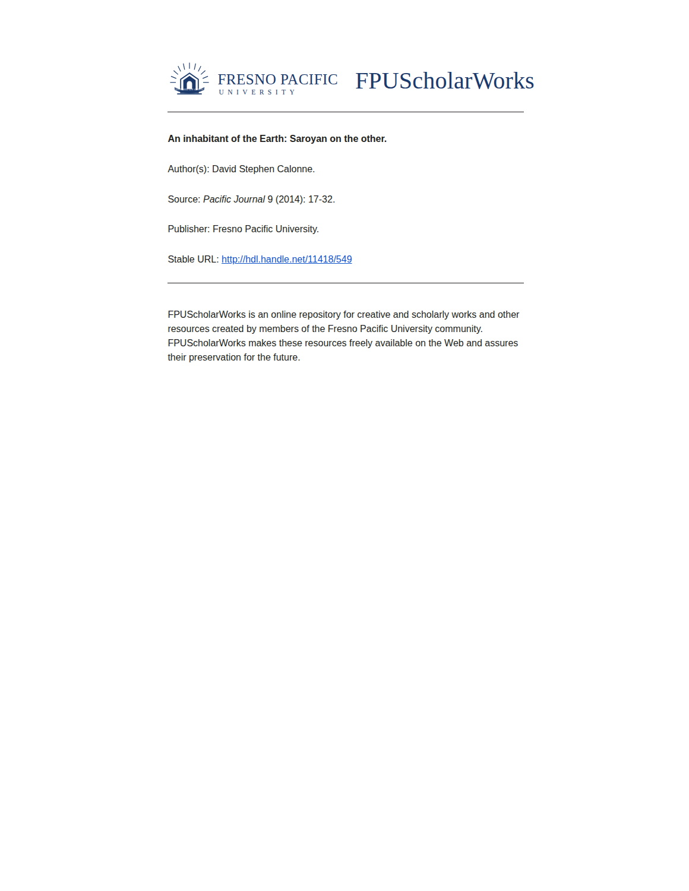FOUNDED ON CHRIST
FRESNO PACIFIC
UNIVERSITY
FPUScholarWorks
An inhabitant of the Earth: Saroyan on the other.
Author(s): David Stephen Calonne.
Source: Pacific Journal 9 (2014): 17-32.
Publisher: Fresno Pacific University.
Stable URL: http://hdl.handle.net/11418/549
FPUScholarWorks is an online repository for creative and scholarly works and other resources created by members of the Fresno Pacific University community. FPUScholarWorks makes these resources freely available on the Web and assures their preservation for the future.